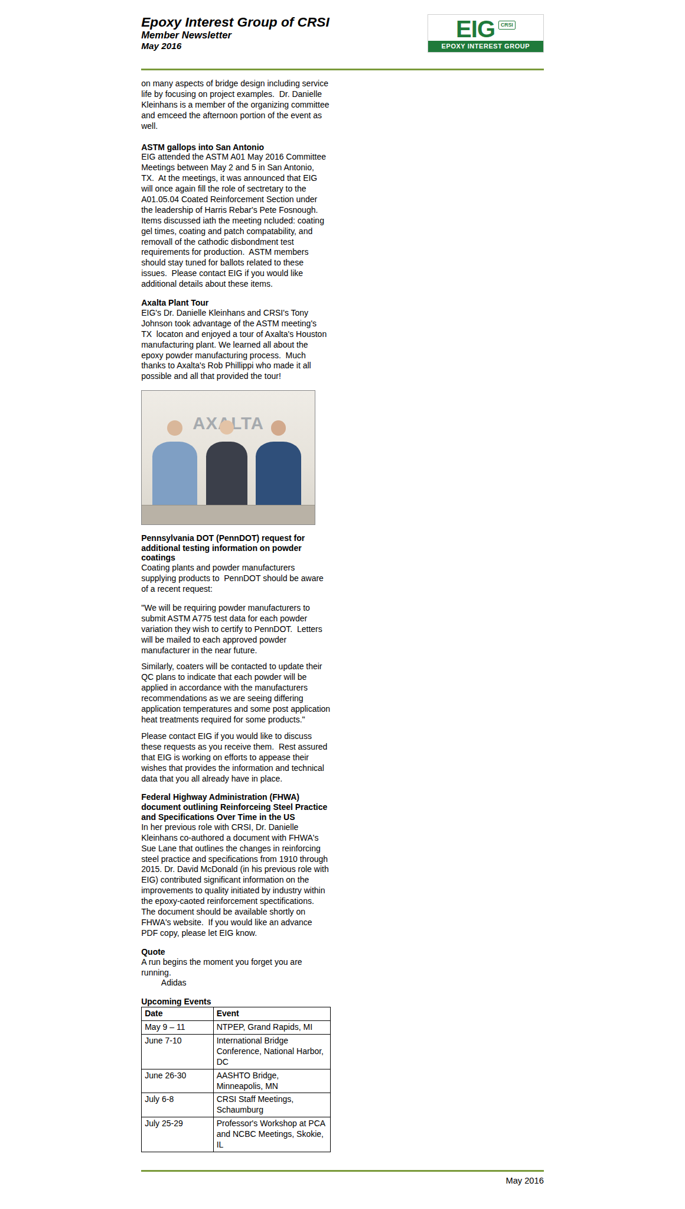Epoxy Interest Group of CRSI
Member Newsletter
May 2016
EIG CRSI
EPOXY INTEREST GROUP
on many aspects of bridge design including service life by focusing on project examples. Dr. Danielle Kleinhans is a member of the organizing committee and emceed the afternoon portion of the event as well.
ASTM gallops into San Antonio
EIG attended the ASTM A01 May 2016 Committee Meetings between May 2 and 5 in San Antonio, TX. At the meetings, it was announced that EIG will once again fill the role of sectretary to the A01.05.04 Coated Reinforcement Section under the leadership of Harris Rebar's Pete Fosnough. Items discussed iath the meeting ncluded: coating gel times, coating and patch compatability, and removall of the cathodic disbondment test requirements for production. ASTM members should stay tuned for ballots related to these issues. Please contact EIG if you would like additional details about these items.
Axalta Plant Tour
EIG's Dr. Danielle Kleinhans and CRSI's Tony Johnson took advantage of the ASTM meeting's TX locaton and enjoyed a tour of Axalta's Houston manufacturing plant. We learned all about the epoxy powder manufacturing process. Much thanks to Axalta's Rob Phillippi who made it all possible and all that provided the tour!
AXALTA
Pennsylvania DOT (PennDOT) request for additional testing information on powder coatings
Coating plants and powder manufacturers supplying products to PennDOT should be aware of a recent request:
"We will be requiring powder manufacturers to submit ASTM A775 test data for each powder variation they wish to certify to PennDOT. Letters will be mailed to each approved powder manufacturer in the near future.
Similarly, coaters will be contacted to update their QC plans to indicate that each powder will be applied in accordance with the manufacturers recommendations as we are seeing differing application temperatures and some post application heat treatments required for some products."
Please contact EIG if you would like to discuss these requests as you receive them. Rest assured that EIG is working on efforts to appease their wishes that provides the information and technical data that you all already have in place.
Federal Highway Administration (FHWA) document outlining Reinforceing Steel Practice and Specifications Over Time in the US
In her previous role with CRSI, Dr. Danielle Kleinhans co-authored a document with FHWA's Sue Lane that outlines the changes in reinforcing steel practice and specifications from 1910 through 2015. Dr. David McDonald (in his previous role with EIG) contributed significant information on the improvements to quality initiated by industry within the epoxy-caoted reinforcement spectifications. The document should be available shortly on FHWA's website. If you would like an advance PDF copy, please let EIG know.
Quote
A run begins the moment you forget you are running.
Adidas
Upcoming Events
| Date | Event |
| --- | --- |
| May 9 – 11 | NTPEP, Grand Rapids, MI |
| June 7-10 | International Bridge Conference, National Harbor, DC |
| June 26-30 | AASHTO Bridge, Minneapolis, MN |
| July 6-8 | CRSI Staff Meetings, Schaumburg |
| July 25-29 | Professor's Workshop at PCA and NCBC Meetings, Skokie, IL |
May 2016